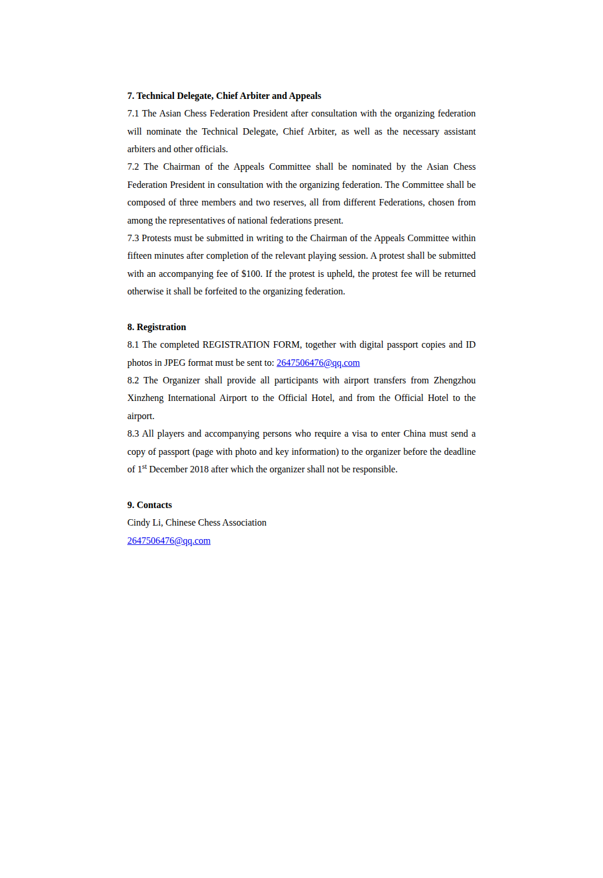7. Technical Delegate, Chief Arbiter and Appeals
7.1 The Asian Chess Federation President after consultation with the organizing federation will nominate the Technical Delegate, Chief Arbiter, as well as the necessary assistant arbiters and other officials.
7.2 The Chairman of the Appeals Committee shall be nominated by the Asian Chess Federation President in consultation with the organizing federation. The Committee shall be composed of three members and two reserves, all from different Federations, chosen from among the representatives of national federations present.
7.3 Protests must be submitted in writing to the Chairman of the Appeals Committee within fifteen minutes after completion of the relevant playing session. A protest shall be submitted with an accompanying fee of $100. If the protest is upheld, the protest fee will be returned otherwise it shall be forfeited to the organizing federation.
8. Registration
8.1 The completed REGISTRATION FORM, together with digital passport copies and ID photos in JPEG format must be sent to: 2647506476@qq.com
8.2 The Organizer shall provide all participants with airport transfers from Zhengzhou Xinzheng International Airport to the Official Hotel, and from the Official Hotel to the airport.
8.3 All players and accompanying persons who require a visa to enter China must send a copy of passport (page with photo and key information) to the organizer before the deadline of 1st December 2018 after which the organizer shall not be responsible.
9. Contacts
Cindy Li, Chinese Chess Association
2647506476@qq.com